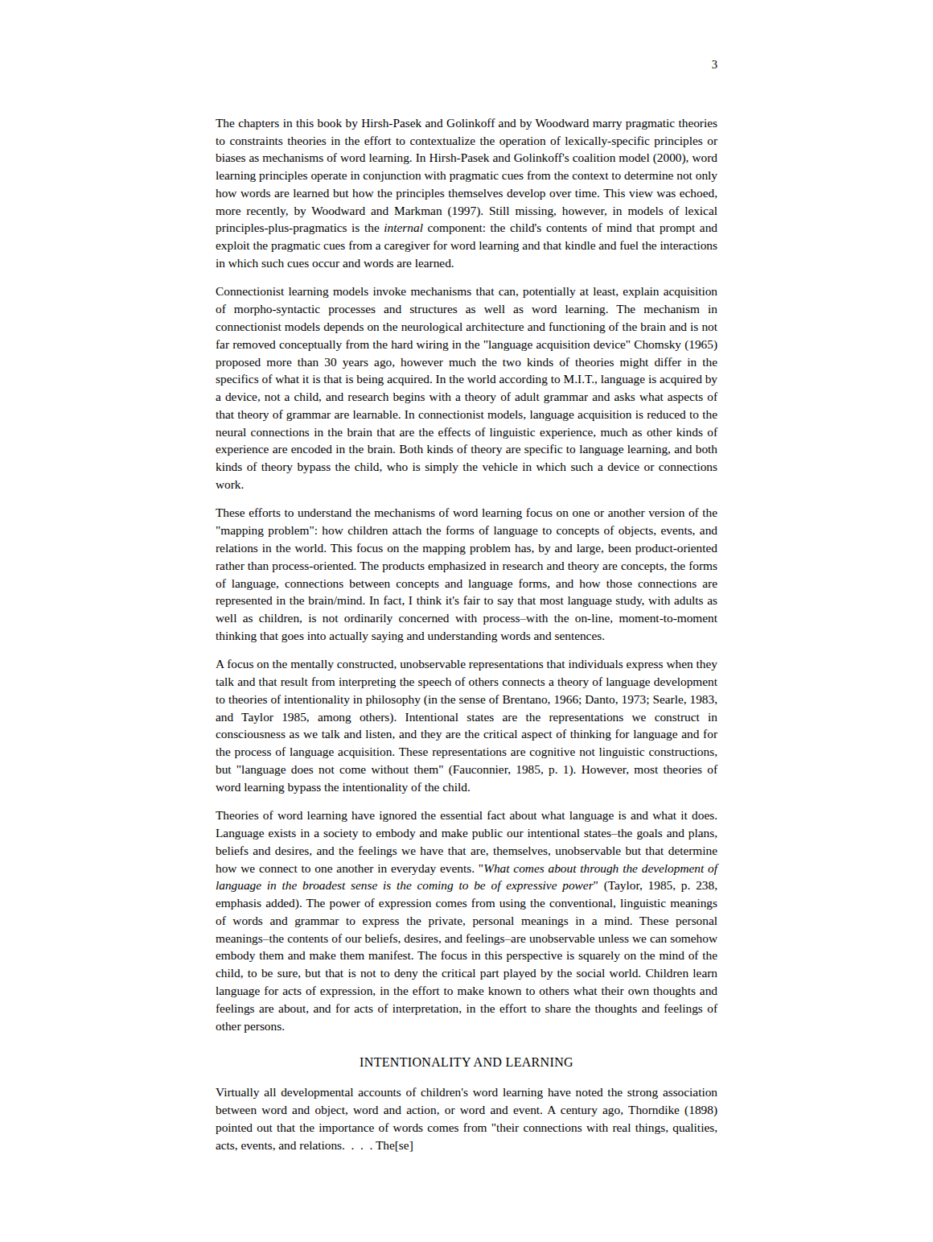3
The chapters in this book by Hirsh-Pasek and Golinkoff and by Woodward marry pragmatic theories to constraints theories in the effort to contextualize the operation of lexically-specific principles or biases as mechanisms of word learning. In Hirsh-Pasek and Golinkoff's coalition model (2000), word learning principles operate in conjunction with pragmatic cues from the context to determine not only how words are learned but how the principles themselves develop over time. This view was echoed, more recently, by Woodward and Markman (1997). Still missing, however, in models of lexical principles-plus-pragmatics is the internal component: the child's contents of mind that prompt and exploit the pragmatic cues from a caregiver for word learning and that kindle and fuel the interactions in which such cues occur and words are learned.
Connectionist learning models invoke mechanisms that can, potentially at least, explain acquisition of morpho-syntactic processes and structures as well as word learning. The mechanism in connectionist models depends on the neurological architecture and functioning of the brain and is not far removed conceptually from the hard wiring in the "language acquisition device" Chomsky (1965) proposed more than 30 years ago, however much the two kinds of theories might differ in the specifics of what it is that is being acquired. In the world according to M.I.T., language is acquired by a device, not a child, and research begins with a theory of adult grammar and asks what aspects of that theory of grammar are learnable. In connectionist models, language acquisition is reduced to the neural connections in the brain that are the effects of linguistic experience, much as other kinds of experience are encoded in the brain. Both kinds of theory are specific to language learning, and both kinds of theory bypass the child, who is simply the vehicle in which such a device or connections work.
These efforts to understand the mechanisms of word learning focus on one or another version of the "mapping problem": how children attach the forms of language to concepts of objects, events, and relations in the world. This focus on the mapping problem has, by and large, been product-oriented rather than process-oriented. The products emphasized in research and theory are concepts, the forms of language, connections between concepts and language forms, and how those connections are represented in the brain/mind. In fact, I think it's fair to say that most language study, with adults as well as children, is not ordinarily concerned with process–with the on-line, moment-to-moment thinking that goes into actually saying and understanding words and sentences.
A focus on the mentally constructed, unobservable representations that individuals express when they talk and that result from interpreting the speech of others connects a theory of language development to theories of intentionality in philosophy (in the sense of Brentano, 1966; Danto, 1973; Searle, 1983, and Taylor 1985, among others). Intentional states are the representations we construct in consciousness as we talk and listen, and they are the critical aspect of thinking for language and for the process of language acquisition. These representations are cognitive not linguistic constructions, but "language does not come without them" (Fauconnier, 1985, p. 1). However, most theories of word learning bypass the intentionality of the child.
Theories of word learning have ignored the essential fact about what language is and what it does. Language exists in a society to embody and make public our intentional states–the goals and plans, beliefs and desires, and the feelings we have that are, themselves, unobservable but that determine how we connect to one another in everyday events. "What comes about through the development of language in the broadest sense is the coming to be of expressive power" (Taylor, 1985, p. 238, emphasis added). The power of expression comes from using the conventional, linguistic meanings of words and grammar to express the private, personal meanings in a mind. These personal meanings–the contents of our beliefs, desires, and feelings–are unobservable unless we can somehow embody them and make them manifest. The focus in this perspective is squarely on the mind of the child, to be sure, but that is not to deny the critical part played by the social world. Children learn language for acts of expression, in the effort to make known to others what their own thoughts and feelings are about, and for acts of interpretation, in the effort to share the thoughts and feelings of other persons.
INTENTIONALITY AND LEARNING
Virtually all developmental accounts of children's word learning have noted the strong association between word and object, word and action, or word and event. A century ago, Thorndike (1898) pointed out that the importance of words comes from "their connections with real things, qualities, acts, events, and relations. . . . The[se]